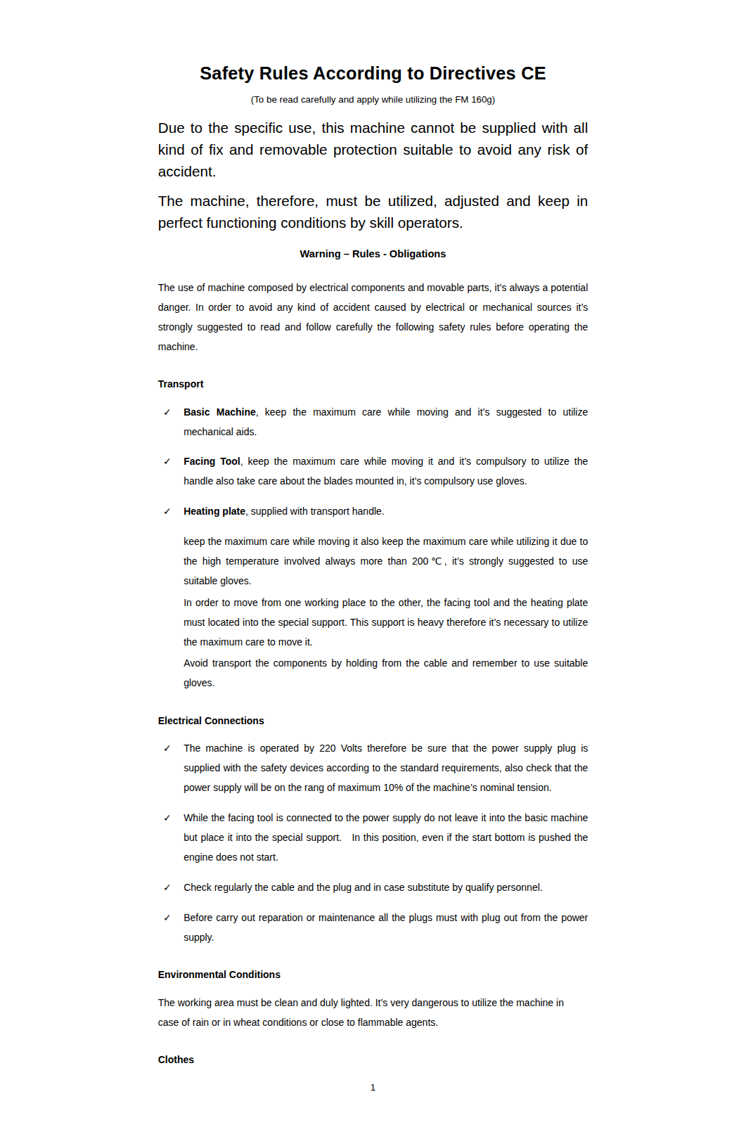Safety Rules According to Directives CE
(To be read carefully and apply while utilizing the FM 160g)
Due to the specific use, this machine cannot be supplied with all kind of fix and removable protection suitable to avoid any risk of accident.
The machine, therefore, must be utilized, adjusted and keep in perfect functioning conditions by skill operators.
Warning – Rules - Obligations
The use of machine composed by electrical components and movable parts, it’s always a potential danger. In order to avoid any kind of accident caused by electrical or mechanical sources it’s strongly suggested to read and follow carefully the following safety rules before operating the machine.
Transport
Basic Machine, keep the maximum care while moving and it’s suggested to utilize mechanical aids.
Facing Tool, keep the maximum care while moving it and it’s compulsory to utilize the handle also take care about the blades mounted in, it’s compulsory use gloves.
Heating plate, supplied with transport handle.
keep the maximum care while moving it also keep the maximum care while utilizing it due to the high temperature involved always more than 200℃, it’s strongly suggested to use suitable gloves.
In order to move from one working place to the other, the facing tool and the heating plate must located into the special support. This support is heavy therefore it’s necessary to utilize the maximum care to move it.
Avoid transport the components by holding from the cable and remember to use suitable gloves.
Electrical Connections
The machine is operated by 220 Volts therefore be sure that the power supply plug is supplied with the safety devices according to the standard requirements, also check that the power supply will be on the rang of maximum 10% of the machine’s nominal tension.
While the facing tool is connected to the power supply do not leave it into the basic machine but place it into the special support. In this position, even if the start bottom is pushed the engine does not start.
Check regularly the cable and the plug and in case substitute by qualify personnel.
Before carry out reparation or maintenance all the plugs must with plug out from the power supply.
Environmental Conditions
The working area must be clean and duly lighted. It’s very dangerous to utilize the machine in
case of rain or in wheat conditions or close to flammable agents.
Clothes
1